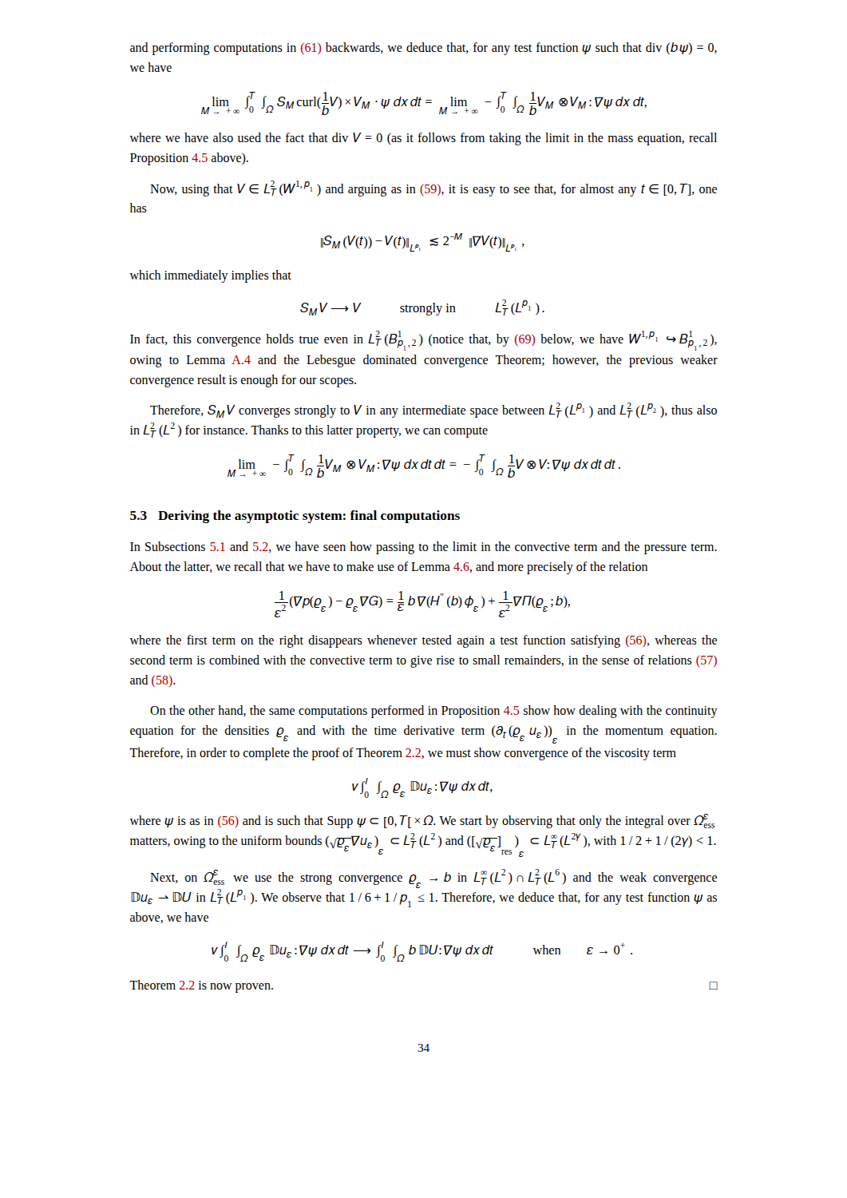and performing computations in (61) backwards, we deduce that, for any test function ψ such that div (bψ) = 0, we have
lim M→+∞ ∫0T ∫Ω SM curl ( 1b V ) × VM · ψ dx dt = lim M→+∞ − ∫0T ∫Ω 1b VM ⊗ VM : ∇ψ dx dt ,
where we have also used the fact that div V = 0 (as it follows from taking the limit in the mass equation, recall Proposition 4.5 above).
Now, using that V∈LT2(W1,p1) and arguing as in (59), it is easy to see that, for almost any t∈[0,T], one has
‖ SM (V(t)) − V(t) ‖ Lp1 ≲ 2−M ‖∇V(t)‖ Lp1 ,
which immediately implies that
SM V ⟶ V strongly in LT2 (Lp1) .
In fact, this convergence holds true even in LT2(Bp1,21) (notice that, by (69) below, we have W1,p1↪Bp1,21), owing to Lemma A.4 and the Lebesgue dominated convergence Theorem; however, the previous weaker convergence result is enough for our scopes.
Therefore, SMV converges strongly to V in any intermediate space between LT2(Lp1) and LT2(Lp2), thus also in LT2(L2) for instance. Thanks to this latter property, we can compute
lim M→+∞ − ∫0T ∫Ω 1b VM ⊗ VM : ∇ψ dx dt dt = − ∫0T ∫Ω 1b V ⊗ V : ∇ψ dx dt dt .
5.3 Deriving the asymptotic system: final computations
In Subsections 5.1 and 5.2, we have seen how passing to the limit in the convective term and the pressure term. About the latter, we recall that we have to make use of Lemma 4.6, and more precisely of the relation
1ε2 ( ∇p(ϱε) − ϱε∇G ) = 1ε b ∇ ( H″(b) ϕε ) + 1ε2 ∇Π(ϱε;b) ,
where the first term on the right disappears whenever tested again a test function satisfying (56), whereas the second term is combined with the convective term to give rise to small remainders, in the sense of relations (57) and (58).
On the other hand, the same computations performed in Proposition 4.5 show how dealing with the continuity equation for the densities ϱε and with the time derivative term (∂t(ϱεuε))ε in the momentum equation. Therefore, in order to complete the proof of Theorem 2.2, we must show convergence of the viscosity term
ν ∫0T ∫Ω ϱε 𝔻uε : ∇ψ dx dt ,
where ψ is as in (56) and is such that Supp ψ⊂[0,T[×Ω. We start by observing that only the integral over Ωessε matters, owing to the uniform bounds (ϱε∇uε)ε⊂LT2(L2) and ([ϱε]res)ε⊂LT∞(L2γ), with 1/2+1/(2γ)<1.
Next, on Ωessε we use the strong convergence ϱε→b in LT∞(L2)∩LT2(L6) and the weak convergence 𝔻uε⇀𝔻U in LT2(Lp1). We observe that 1/6+1/p1≤1. Therefore, we deduce that, for any test function ψ as above, we have
ν ∫0T ∫Ω ϱε 𝔻uε : ∇ψ dx dt ⟶ ∫0T ∫Ω b 𝔻U : ∇ψ dx dt when ε → 0+ .
Theorem 2.2 is now proven.□
34